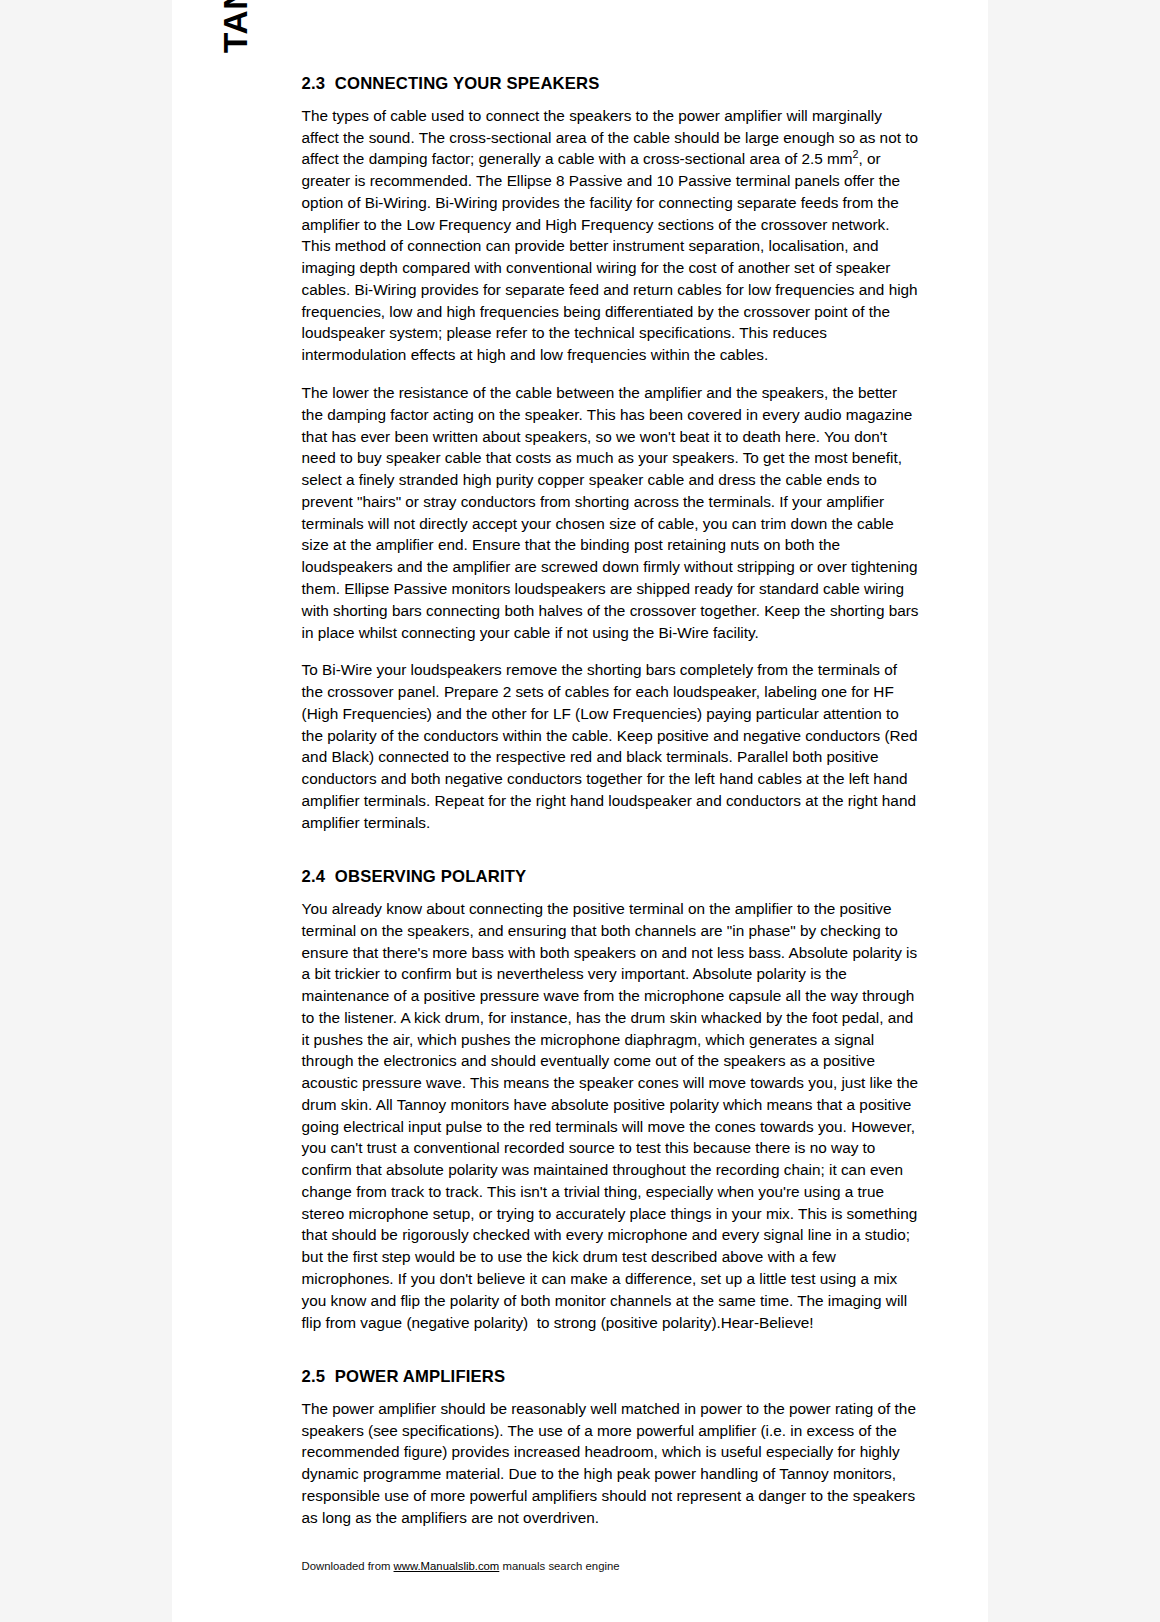TANNOY
2.3 CONNECTING YOUR SPEAKERS
The types of cable used to connect the speakers to the power amplifier will marginally affect the sound. The cross-sectional area of the cable should be large enough so as not to affect the damping factor; generally a cable with a cross-sectional area of 2.5 mm2, or greater is recommended. The Ellipse 8 Passive and 10 Passive terminal panels offer the option of Bi-Wiring. Bi-Wiring provides the facility for connecting separate feeds from the amplifier to the Low Frequency and High Frequency sections of the crossover network. This method of connection can provide better instrument separation, localisation, and imaging depth compared with conventional wiring for the cost of another set of speaker cables. Bi-Wiring provides for separate feed and return cables for low frequencies and high frequencies, low and high frequencies being differentiated by the crossover point of the loudspeaker system; please refer to the technical specifications. This reduces intermodulation effects at high and low frequencies within the cables.
The lower the resistance of the cable between the amplifier and the speakers, the better the damping factor acting on the speaker. This has been covered in every audio magazine that has ever been written about speakers, so we won't beat it to death here. You don't need to buy speaker cable that costs as much as your speakers. To get the most benefit, select a finely stranded high purity copper speaker cable and dress the cable ends to prevent "hairs" or stray conductors from shorting across the terminals. If your amplifier terminals will not directly accept your chosen size of cable, you can trim down the cable size at the amplifier end. Ensure that the binding post retaining nuts on both the loudspeakers and the amplifier are screwed down firmly without stripping or over tightening them. Ellipse Passive monitors loudspeakers are shipped ready for standard cable wiring with shorting bars connecting both halves of the crossover together. Keep the shorting bars in place whilst connecting your cable if not using the Bi-Wire facility.
To Bi-Wire your loudspeakers remove the shorting bars completely from the terminals of the crossover panel. Prepare 2 sets of cables for each loudspeaker, labeling one for HF (High Frequencies) and the other for LF (Low Frequencies) paying particular attention to the polarity of the conductors within the cable. Keep positive and negative conductors (Red and Black) connected to the respective red and black terminals. Parallel both positive conductors and both negative conductors together for the left hand cables at the left hand amplifier terminals. Repeat for the right hand loudspeaker and conductors at the right hand amplifier terminals.
2.4 OBSERVING POLARITY
You already know about connecting the positive terminal on the amplifier to the positive terminal on the speakers, and ensuring that both channels are "in phase" by checking to ensure that there's more bass with both speakers on and not less bass. Absolute polarity is a bit trickier to confirm but is nevertheless very important. Absolute polarity is the maintenance of a positive pressure wave from the microphone capsule all the way through to the listener. A kick drum, for instance, has the drum skin whacked by the foot pedal, and it pushes the air, which pushes the microphone diaphragm, which generates a signal through the electronics and should eventually come out of the speakers as a positive acoustic pressure wave. This means the speaker cones will move towards you, just like the drum skin. All Tannoy monitors have absolute positive polarity which means that a positive going electrical input pulse to the red terminals will move the cones towards you. However, you can't trust a conventional recorded source to test this because there is no way to confirm that absolute polarity was maintained throughout the recording chain; it can even change from track to track. This isn't a trivial thing, especially when you're using a true stereo microphone setup, or trying to accurately place things in your mix. This is something that should be rigorously checked with every microphone and every signal line in a studio; but the first step would be to use the kick drum test described above with a few microphones. If you don't believe it can make a difference, set up a little test using a mix you know and flip the polarity of both monitor channels at the same time. The imaging will flip from vague (negative polarity) to strong (positive polarity).Hear-Believe!
2.5 POWER AMPLIFIERS
The power amplifier should be reasonably well matched in power to the power rating of the speakers (see specifications). The use of a more powerful amplifier (i.e. in excess of the recommended figure) provides increased headroom, which is useful especially for highly dynamic programme material. Due to the high peak power handling of Tannoy monitors, responsible use of more powerful amplifiers should not represent a danger to the speakers as long as the amplifiers are not overdriven.
Downloaded from www.Manualslib.com manuals search engine